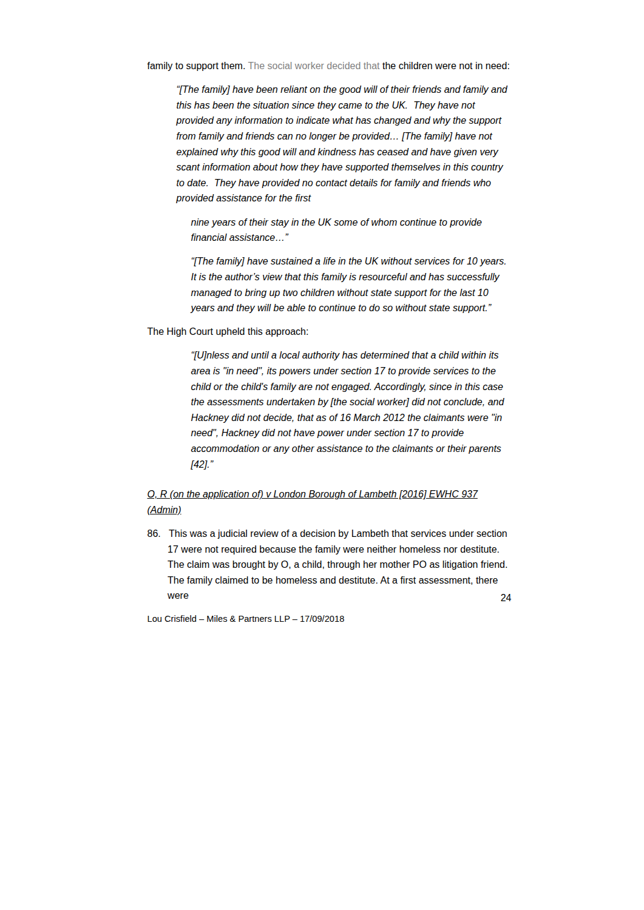family to support them. The social worker decided that the children were not in need:
“[The family] have been reliant on the good will of their friends and family and this has been the situation since they came to the UK. They have not provided any information to indicate what has changed and why the support from family and friends can no longer be provided… [The family] have not explained why this good will and kindness has ceased and have given very scant information about how they have supported themselves in this country to date. They have provided no contact details for family and friends who provided assistance for the first
nine years of their stay in the UK some of whom continue to provide financial assistance…”
“[The family] have sustained a life in the UK without services for 10 years. It is the author’s view that this family is resourceful and has successfully managed to bring up two children without state support for the last 10 years and they will be able to continue to do so without state support.”
The High Court upheld this approach:
“[U]nless and until a local authority has determined that a child within its area is "in need", its powers under section 17 to provide services to the child or the child's family are not engaged. Accordingly, since in this case the assessments undertaken by [the social worker] did not conclude, and Hackney did not decide, that as of 16 March 2012 the claimants were "in need", Hackney did not have power under section 17 to provide accommodation or any other assistance to the claimants or their parents [42].”
O, R (on the application of) v London Borough of Lambeth [2016] EWHC 937 (Admin)
86. This was a judicial review of a decision by Lambeth that services under section 17 were not required because the family were neither homeless nor destitute. The claim was brought by O, a child, through her mother PO as litigation friend. The family claimed to be homeless and destitute. At a first assessment, there were
Lou Crisfield – Miles & Partners LLP – 17/09/2018
24